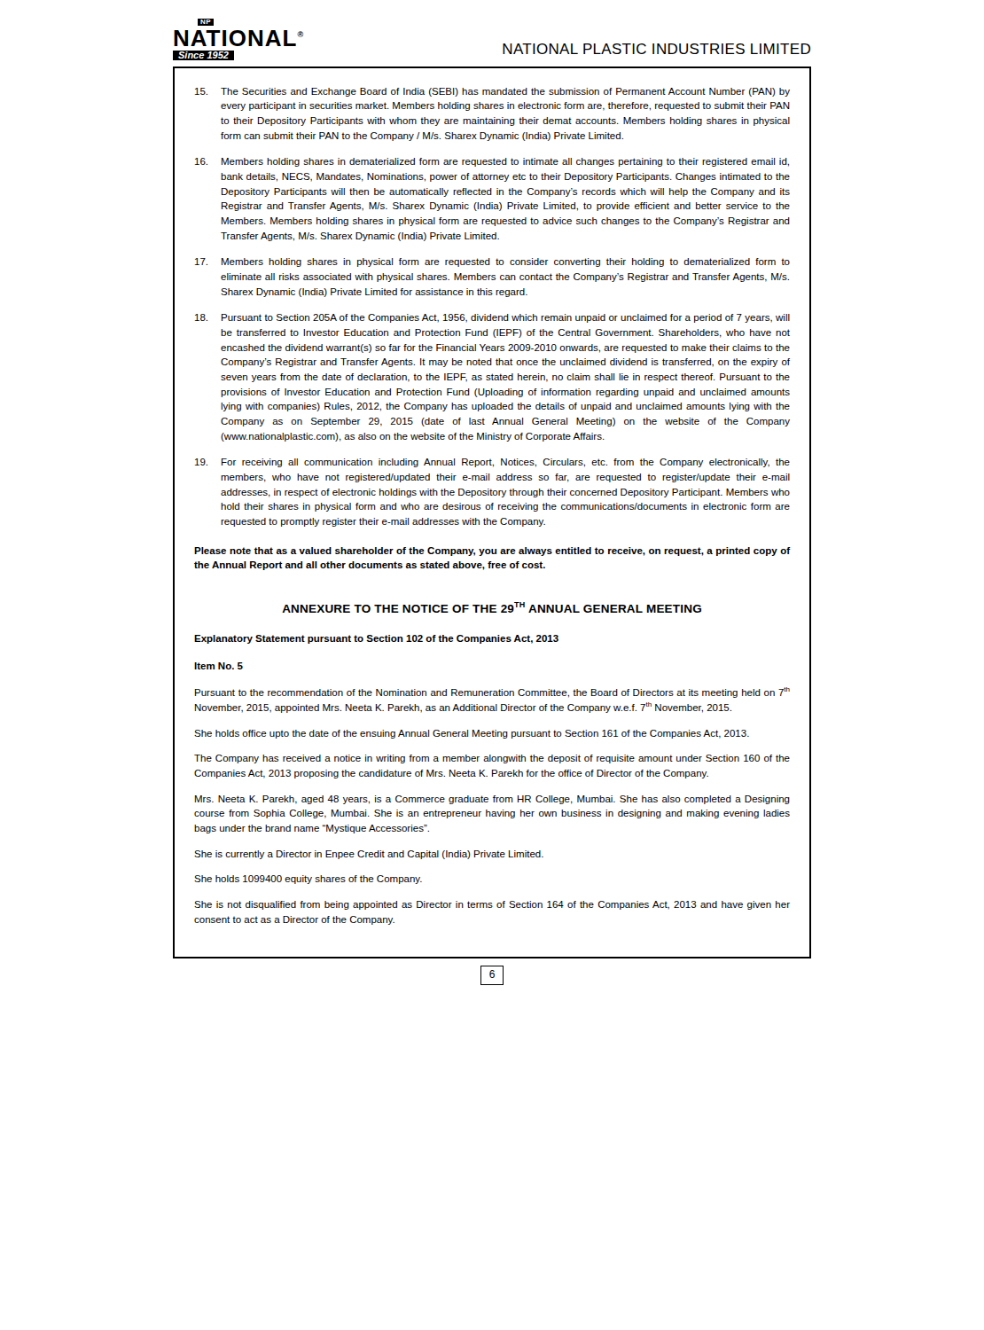NP
NATIONAL®
Since 1952
NATIONAL PLASTIC INDUSTRIES LIMITED
15. The Securities and Exchange Board of India (SEBI) has mandated the submission of Permanent Account Number (PAN) by every participant in securities market. Members holding shares in electronic form are, therefore, requested to submit their PAN to their Depository Participants with whom they are maintaining their demat accounts. Members holding shares in physical form can submit their PAN to the Company / M/s. Sharex Dynamic (India) Private Limited.
16. Members holding shares in dematerialized form are requested to intimate all changes pertaining to their registered email id, bank details, NECS, Mandates, Nominations, power of attorney etc to their Depository Participants. Changes intimated to the Depository Participants will then be automatically reflected in the Company’s records which will help the Company and its Registrar and Transfer Agents, M/s. Sharex Dynamic (India) Private Limited, to provide efficient and better service to the Members. Members holding shares in physical form are requested to advice such changes to the Company’s Registrar and Transfer Agents, M/s. Sharex Dynamic (India) Private Limited.
17. Members holding shares in physical form are requested to consider converting their holding to dematerialized form to eliminate all risks associated with physical shares. Members can contact the Company’s Registrar and Transfer Agents, M/s. Sharex Dynamic (India) Private Limited for assistance in this regard.
18. Pursuant to Section 205A of the Companies Act, 1956, dividend which remain unpaid or unclaimed for a period of 7 years, will be transferred to Investor Education and Protection Fund (IEPF) of the Central Government. Shareholders, who have not encashed the dividend warrant(s) so far for the Financial Years 2009-2010 onwards, are requested to make their claims to the Company’s Registrar and Transfer Agents. It may be noted that once the unclaimed dividend is transferred, on the expiry of seven years from the date of declaration, to the IEPF, as stated herein, no claim shall lie in respect thereof. Pursuant to the provisions of Investor Education and Protection Fund (Uploading of information regarding unpaid and unclaimed amounts lying with companies) Rules, 2012, the Company has uploaded the details of unpaid and unclaimed amounts lying with the Company as on September 29, 2015 (date of last Annual General Meeting) on the website of the Company (www.nationalplastic.com), as also on the website of the Ministry of Corporate Affairs.
19. For receiving all communication including Annual Report, Notices, Circulars, etc. from the Company electronically, the members, who have not registered/updated their e-mail address so far, are requested to register/update their e-mail addresses, in respect of electronic holdings with the Depository through their concerned Depository Participant. Members who hold their shares in physical form and who are desirous of receiving the communications/documents in electronic form are requested to promptly register their e-mail addresses with the Company.
Please note that as a valued shareholder of the Company, you are always entitled to receive, on request, a printed copy of the Annual Report and all other documents as stated above, free of cost.
ANNEXURE TO THE NOTICE OF THE 29TH ANNUAL GENERAL MEETING
Explanatory Statement pursuant to Section 102 of the Companies Act, 2013
Item No. 5
Pursuant to the recommendation of the Nomination and Remuneration Committee, the Board of Directors at its meeting held on 7th November, 2015, appointed Mrs. Neeta K. Parekh, as an Additional Director of the Company w.e.f. 7th November, 2015.
She holds office upto the date of the ensuing Annual General Meeting pursuant to Section 161 of the Companies Act, 2013.
The Company has received a notice in writing from a member alongwith the deposit of requisite amount under Section 160 of the Companies Act, 2013 proposing the candidature of Mrs. Neeta K. Parekh for the office of Director of the Company.
Mrs. Neeta K. Parekh, aged 48 years, is a Commerce graduate from HR College, Mumbai. She has also completed a Designing course from Sophia College, Mumbai. She is an entrepreneur having her own business in designing and making evening ladies bags under the brand name “Mystique Accessories”.
She is currently a Director in Enpee Credit and Capital (India) Private Limited.
She holds 1099400 equity shares of the Company.
She is not disqualified from being appointed as Director in terms of Section 164 of the Companies Act, 2013 and have given her consent to act as a Director of the Company.
6